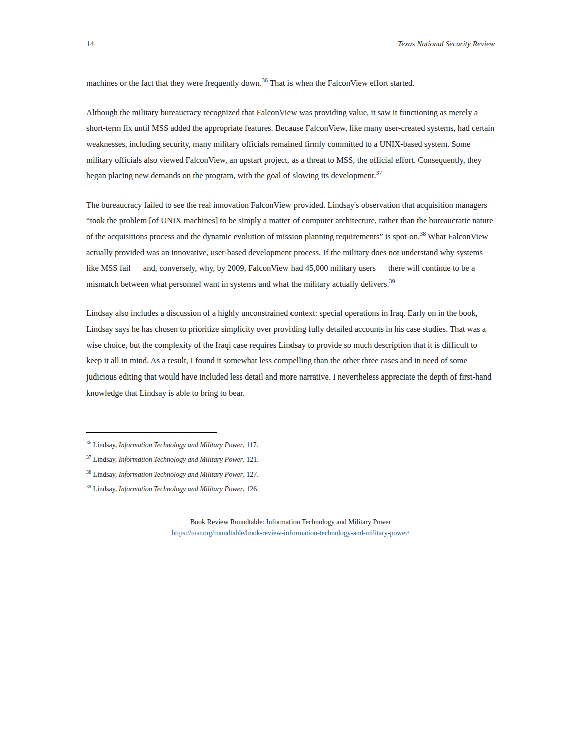14 Texas National Security Review
machines or the fact that they were frequently down.36 That is when the FalconView effort started.
Although the military bureaucracy recognized that FalconView was providing value, it saw it functioning as merely a short-term fix until MSS added the appropriate features. Because FalconView, like many user-created systems, had certain weaknesses, including security, many military officials remained firmly committed to a UNIX-based system. Some military officials also viewed FalconView, an upstart project, as a threat to MSS, the official effort. Consequently, they began placing new demands on the program, with the goal of slowing its development.37
The bureaucracy failed to see the real innovation FalconView provided. Lindsay's observation that acquisition managers “took the problem [of UNIX machines] to be simply a matter of computer architecture, rather than the bureaucratic nature of the acquisitions process and the dynamic evolution of mission planning requirements” is spot-on.38 What FalconView actually provided was an innovative, user-based development process. If the military does not understand why systems like MSS fail — and, conversely, why, by 2009, FalconView had 45,000 military users — there will continue to be a mismatch between what personnel want in systems and what the military actually delivers.39
Lindsay also includes a discussion of a highly unconstrained context: special operations in Iraq. Early on in the book, Lindsay says he has chosen to prioritize simplicity over providing fully detailed accounts in his case studies. That was a wise choice, but the complexity of the Iraqi case requires Lindsay to provide so much description that it is difficult to keep it all in mind. As a result, I found it somewhat less compelling than the other three cases and in need of some judicious editing that would have included less detail and more narrative. I nevertheless appreciate the depth of first-hand knowledge that Lindsay is able to bring to bear.
36 Lindsay, Information Technology and Military Power, 117.
37 Lindsay, Information Technology and Military Power, 121.
38 Lindsay, Information Technology and Military Power, 127.
39 Lindsay, Information Technology and Military Power, 126.
Book Review Roundtable: Information Technology and Military Power
https://tnsr.org/roundtable/book-review-information-technology-and-military-power/